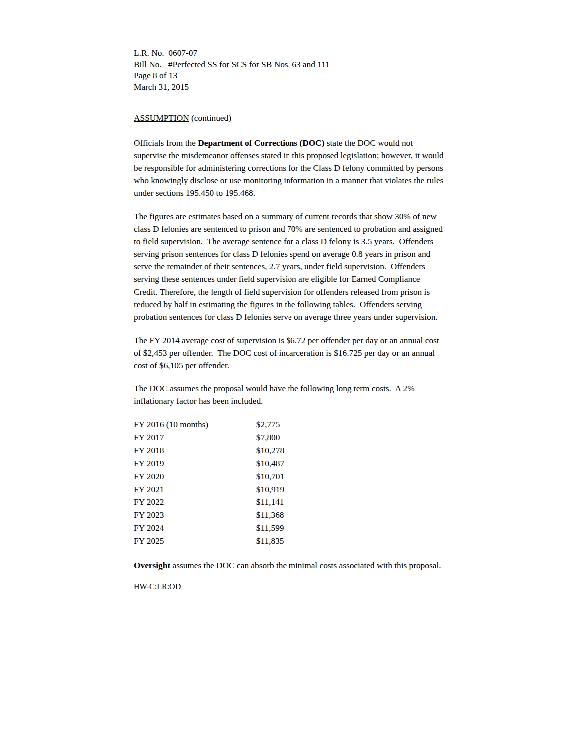L.R. No. 0607-07
Bill No. #Perfected SS for SCS for SB Nos. 63 and 111
Page 8 of 13
March 31, 2015
ASSUMPTION (continued)
Officials from the Department of Corrections (DOC) state the DOC would not supervise the misdemeanor offenses stated in this proposed legislation; however, it would be responsible for administering corrections for the Class D felony committed by persons who knowingly disclose or use monitoring information in a manner that violates the rules under sections 195.450 to 195.468.
The figures are estimates based on a summary of current records that show 30% of new class D felonies are sentenced to prison and 70% are sentenced to probation and assigned to field supervision. The average sentence for a class D felony is 3.5 years. Offenders serving prison sentences for class D felonies spend on average 0.8 years in prison and serve the remainder of their sentences, 2.7 years, under field supervision. Offenders serving these sentences under field supervision are eligible for Earned Compliance Credit. Therefore, the length of field supervision for offenders released from prison is reduced by half in estimating the figures in the following tables. Offenders serving probation sentences for class D felonies serve on average three years under supervision.
The FY 2014 average cost of supervision is $6.72 per offender per day or an annual cost of $2,453 per offender. The DOC cost of incarceration is $16.725 per day or an annual cost of $6,105 per offender.
The DOC assumes the proposal would have the following long term costs. A 2% inflationary factor has been included.
| FY 2016 (10 months) | $2,775 |
| FY 2017 | $7,800 |
| FY 2018 | $10,278 |
| FY 2019 | $10,487 |
| FY 2020 | $10,701 |
| FY 2021 | $10,919 |
| FY 2022 | $11,141 |
| FY 2023 | $11,368 |
| FY 2024 | $11,599 |
| FY 2025 | $11,835 |
Oversight assumes the DOC can absorb the minimal costs associated with this proposal.
HW-C:LR:OD